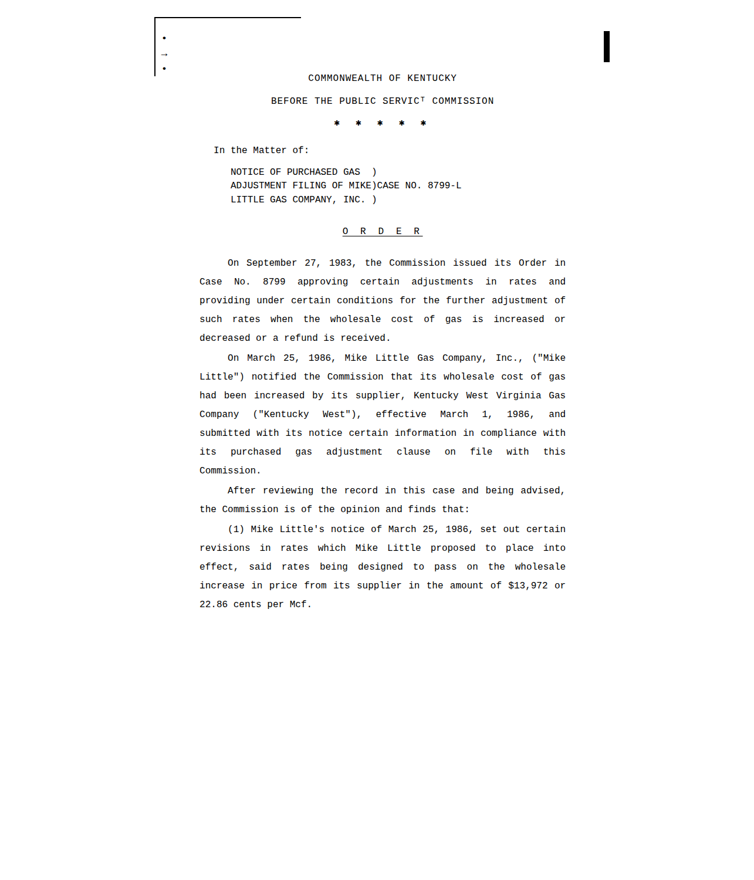• → •
COMMONWEALTH OF KENTUCKY
BEFORE THE PUBLIC SERVICᵀ COMMISSION
✱ ✱ ✱ ✱ ✱
In the Matter of:
| NOTICE OF PURCHASED GAS | ) | |
| ADJUSTMENT FILING OF MIKE | ) | CASE NO. 8799-L |
| LITTLE GAS COMPANY, INC. | ) | |
O R D E R
On September 27, 1983, the Commission issued its Order in Case No. 8799 approving certain adjustments in rates and providing under certain conditions for the further adjustment of such rates when the wholesale cost of gas is increased or decreased or a refund is received.
On March 25, 1986, Mike Little Gas Company, Inc., ("Mike Little") notified the Commission that its wholesale cost of gas had been increased by its supplier, Kentucky West Virginia Gas Company ("Kentucky West"), effective March 1, 1986, and submitted with its notice certain information in compliance with its purchased gas adjustment clause on file with this Commission.
After reviewing the record in this case and being advised, the Commission is of the opinion and finds that:
(1) Mike Little's notice of March 25, 1986, set out certain revisions in rates which Mike Little proposed to place into effect, said rates being designed to pass on the wholesale increase in price from its supplier in the amount of $13,972 or 22.86 cents per Mcf.